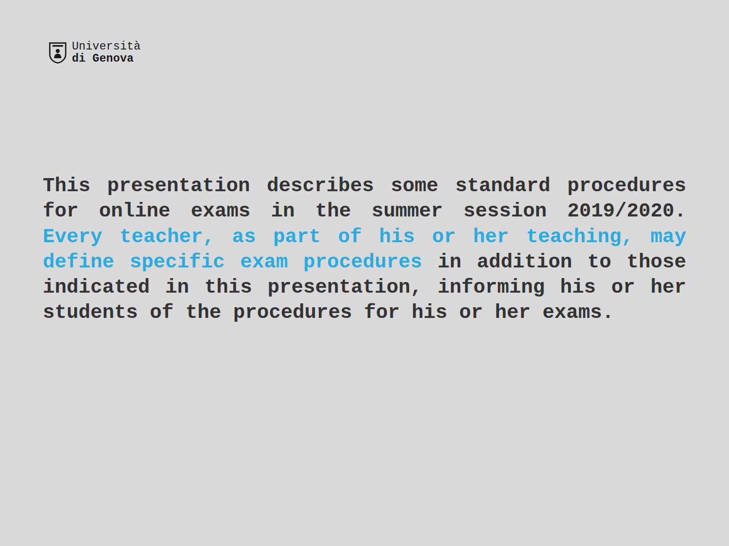Università
di Genova
This presentation describes some standard procedures for online exams in the summer session 2019/2020. Every teacher, as part of his or her teaching, may define specific exam procedures in addition to those indicated in this presentation, informing his or her students of the procedures for his or her exams.